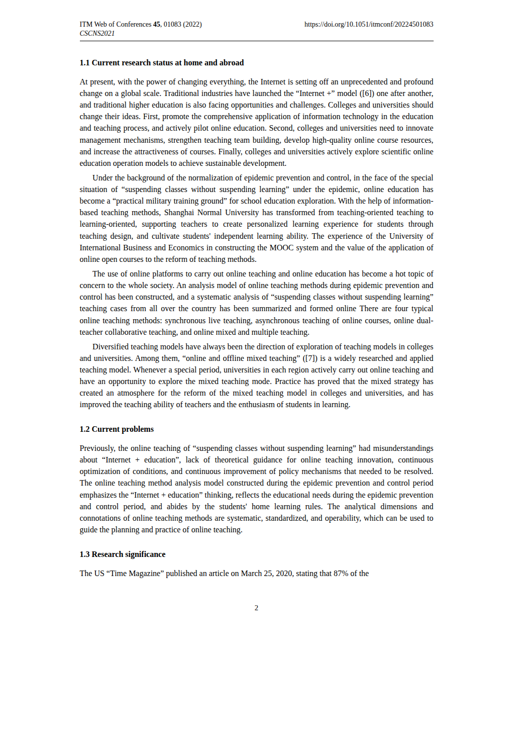ITM Web of Conferences 45, 01083 (2022)
CSCNS2021
https://doi.org/10.1051/itmconf/20224501083
1.1 Current research status at home and abroad
At present, with the power of changing everything, the Internet is setting off an unprecedented and profound change on a global scale. Traditional industries have launched the “Internet +” model ([6]) one after another, and traditional higher education is also facing opportunities and challenges. Colleges and universities should change their ideas. First, promote the comprehensive application of information technology in the education and teaching process, and actively pilot online education. Second, colleges and universities need to innovate management mechanisms, strengthen teaching team building, develop high-quality online course resources, and increase the attractiveness of courses. Finally, colleges and universities actively explore scientific online education operation models to achieve sustainable development.
Under the background of the normalization of epidemic prevention and control, in the face of the special situation of “suspending classes without suspending learning” under the epidemic, online education has become a “practical military training ground” for school education exploration. With the help of information-based teaching methods, Shanghai Normal University has transformed from teaching-oriented teaching to learning-oriented, supporting teachers to create personalized learning experience for students through teaching design, and cultivate students' independent learning ability. The experience of the University of International Business and Economics in constructing the MOOC system and the value of the application of online open courses to the reform of teaching methods.
The use of online platforms to carry out online teaching and online education has become a hot topic of concern to the whole society. An analysis model of online teaching methods during epidemic prevention and control has been constructed, and a systematic analysis of “suspending classes without suspending learning” teaching cases from all over the country has been summarized and formed online There are four typical online teaching methods: synchronous live teaching, asynchronous teaching of online courses, online dual-teacher collaborative teaching, and online mixed and multiple teaching.
Diversified teaching models have always been the direction of exploration of teaching models in colleges and universities. Among them, “online and offline mixed teaching” ([7]) is a widely researched and applied teaching model. Whenever a special period, universities in each region actively carry out online teaching and have an opportunity to explore the mixed teaching mode. Practice has proved that the mixed strategy has created an atmosphere for the reform of the mixed teaching model in colleges and universities, and has improved the teaching ability of teachers and the enthusiasm of students in learning.
1.2 Current problems
Previously, the online teaching of “suspending classes without suspending learning” had misunderstandings about “Internet + education”, lack of theoretical guidance for online teaching innovation, continuous optimization of conditions, and continuous improvement of policy mechanisms that needed to be resolved. The online teaching method analysis model constructed during the epidemic prevention and control period emphasizes the “Internet + education” thinking, reflects the educational needs during the epidemic prevention and control period, and abides by the students' home learning rules. The analytical dimensions and connotations of online teaching methods are systematic, standardized, and operability, which can be used to guide the planning and practice of online teaching.
1.3 Research significance
The US “Time Magazine” published an article on March 25, 2020, stating that 87% of the
2